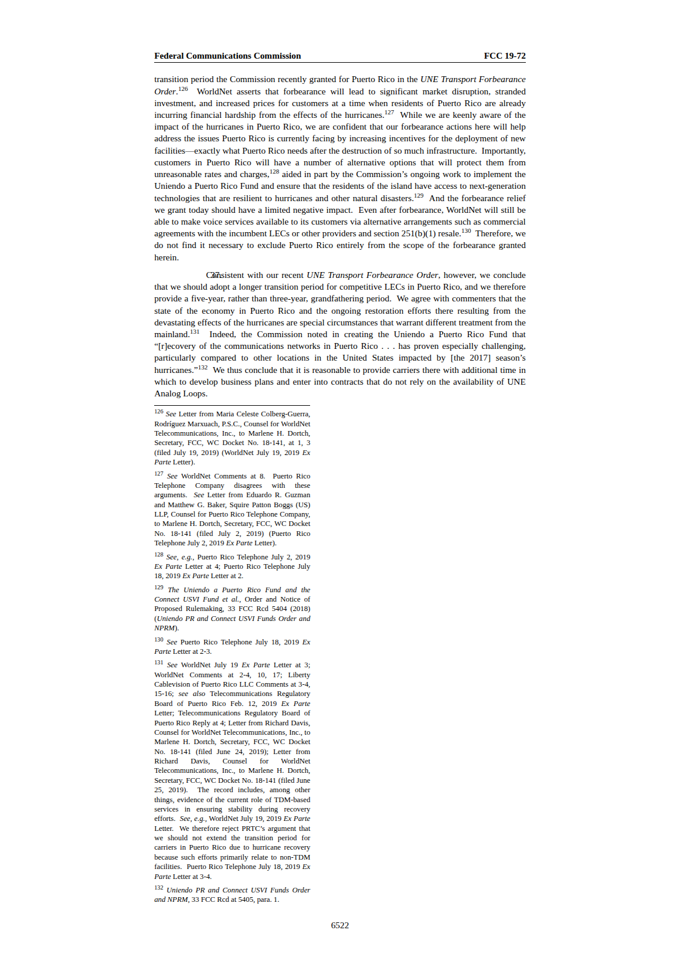Federal Communications Commission FCC 19-72
transition period the Commission recently granted for Puerto Rico in the UNE Transport Forbearance Order.126 WorldNet asserts that forbearance will lead to significant market disruption, stranded investment, and increased prices for customers at a time when residents of Puerto Rico are already incurring financial hardship from the effects of the hurricanes.127 While we are keenly aware of the impact of the hurricanes in Puerto Rico, we are confident that our forbearance actions here will help address the issues Puerto Rico is currently facing by increasing incentives for the deployment of new facilities—exactly what Puerto Rico needs after the destruction of so much infrastructure. Importantly, customers in Puerto Rico will have a number of alternative options that will protect them from unreasonable rates and charges,128 aided in part by the Commission’s ongoing work to implement the Uniendo a Puerto Rico Fund and ensure that the residents of the island have access to next-generation technologies that are resilient to hurricanes and other natural disasters.129 And the forbearance relief we grant today should have a limited negative impact. Even after forbearance, WorldNet will still be able to make voice services available to its customers via alternative arrangements such as commercial agreements with the incumbent LECs or other providers and section 251(b)(1) resale.130 Therefore, we do not find it necessary to exclude Puerto Rico entirely from the scope of the forbearance granted herein.
37. Consistent with our recent UNE Transport Forbearance Order, however, we conclude that we should adopt a longer transition period for competitive LECs in Puerto Rico, and we therefore provide a five-year, rather than three-year, grandfathering period. We agree with commenters that the state of the economy in Puerto Rico and the ongoing restoration efforts there resulting from the devastating effects of the hurricanes are special circumstances that warrant different treatment from the mainland.131 Indeed, the Commission noted in creating the Uniendo a Puerto Rico Fund that “[r]ecovery of the communications networks in Puerto Rico . . . has proven especially challenging, particularly compared to other locations in the United States impacted by [the 2017] season’s hurricanes.”132 We thus conclude that it is reasonable to provide carriers there with additional time in which to develop business plans and enter into contracts that do not rely on the availability of UNE Analog Loops.
126 See Letter from Maria Celeste Colberg-Guerra, Rodríguez Marxuach, P.S.C., Counsel for WorldNet Telecommunications, Inc., to Marlene H. Dortch, Secretary, FCC, WC Docket No. 18-141, at 1, 3 (filed July 19, 2019) (WorldNet July 19, 2019 Ex Parte Letter).
127 See WorldNet Comments at 8. Puerto Rico Telephone Company disagrees with these arguments. See Letter from Eduardo R. Guzman and Matthew G. Baker, Squire Patton Boggs (US) LLP, Counsel for Puerto Rico Telephone Company, to Marlene H. Dortch, Secretary, FCC, WC Docket No. 18-141 (filed July 2, 2019) (Puerto Rico Telephone July 2, 2019 Ex Parte Letter).
128 See, e.g., Puerto Rico Telephone July 2, 2019 Ex Parte Letter at 4; Puerto Rico Telephone July 18, 2019 Ex Parte Letter at 2.
129 The Uniendo a Puerto Rico Fund and the Connect USVI Fund et al., Order and Notice of Proposed Rulemaking, 33 FCC Rcd 5404 (2018) (Uniendo PR and Connect USVI Funds Order and NPRM).
130 See Puerto Rico Telephone July 18, 2019 Ex Parte Letter at 2-3.
131 See WorldNet July 19 Ex Parte Letter at 3; WorldNet Comments at 2-4, 10, 17; Liberty Cablevision of Puerto Rico LLC Comments at 3-4, 15-16; see also Telecommunications Regulatory Board of Puerto Rico Feb. 12, 2019 Ex Parte Letter; Telecommunications Regulatory Board of Puerto Rico Reply at 4; Letter from Richard Davis, Counsel for WorldNet Telecommunications, Inc., to Marlene H. Dortch, Secretary, FCC, WC Docket No. 18-141 (filed June 24, 2019); Letter from Richard Davis, Counsel for WorldNet Telecommunications, Inc., to Marlene H. Dortch, Secretary, FCC, WC Docket No. 18-141 (filed June 25, 2019). The record includes, among other things, evidence of the current role of TDM-based services in ensuring stability during recovery efforts. See, e.g., WorldNet July 19, 2019 Ex Parte Letter. We therefore reject PRTC’s argument that we should not extend the transition period for carriers in Puerto Rico due to hurricane recovery because such efforts primarily relate to non-TDM facilities. Puerto Rico Telephone July 18, 2019 Ex Parte Letter at 3-4.
132 Uniendo PR and Connect USVI Funds Order and NPRM, 33 FCC Rcd at 5405, para. 1.
6522